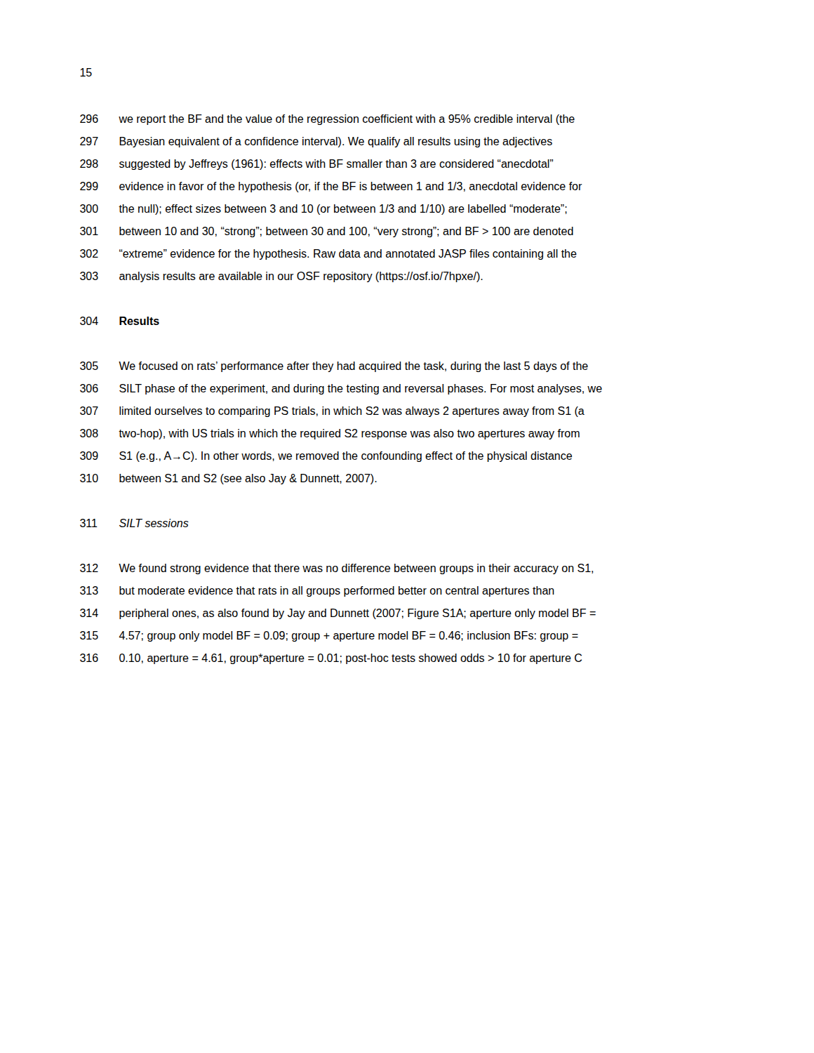15
we report the BF and the value of the regression coefficient with a 95% credible interval (the
Bayesian equivalent of a confidence interval). We qualify all results using the adjectives
suggested by Jeffreys (1961): effects with BF smaller than 3 are considered “anecdotal”
evidence in favor of the hypothesis (or, if the BF is between 1 and 1/3, anecdotal evidence for
the null); effect sizes between 3 and 10 (or between 1/3 and 1/10) are labelled “moderate”;
between 10 and 30, “strong”; between 30 and 100, “very strong”; and BF > 100 are denoted
“extreme” evidence for the hypothesis. Raw data and annotated JASP files containing all the
analysis results are available in our OSF repository (https://osf.io/7hpxe/).
Results
We focused on rats’ performance after they had acquired the task, during the last 5 days of the
SILT phase of the experiment, and during the testing and reversal phases. For most analyses, we
limited ourselves to comparing PS trials, in which S2 was always 2 apertures away from S1 (a
two-hop), with US trials in which the required S2 response was also two apertures away from
S1 (e.g., A→C). In other words, we removed the confounding effect of the physical distance
between S1 and S2 (see also Jay & Dunnett, 2007).
SILT sessions
We found strong evidence that there was no difference between groups in their accuracy on S1,
but moderate evidence that rats in all groups performed better on central apertures than
peripheral ones, as also found by Jay and Dunnett (2007; Figure S1A; aperture only model BF =
4.57; group only model BF = 0.09; group + aperture model BF = 0.46; inclusion BFs: group =
0.10, aperture = 4.61, group*aperture = 0.01; post-hoc tests showed odds > 10 for aperture C